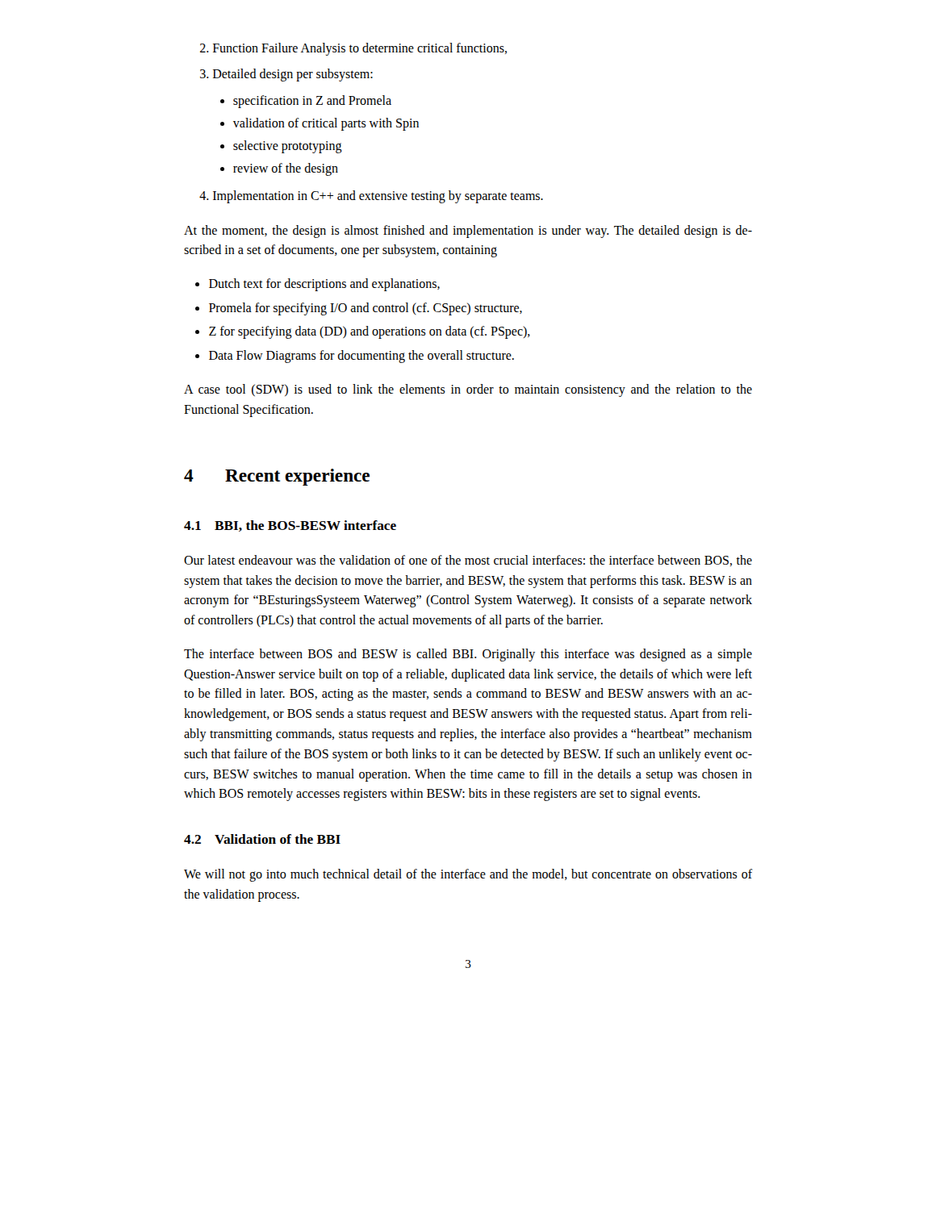Function Failure Analysis to determine critical functions,
Detailed design per subsystem:
specification in Z and Promela
validation of critical parts with Spin
selective prototyping
review of the design
Implementation in C++ and extensive testing by separate teams.
At the moment, the design is almost finished and implementation is under way. The detailed design is described in a set of documents, one per subsystem, containing
Dutch text for descriptions and explanations,
Promela for specifying I/O and control (cf. CSpec) structure,
Z for specifying data (DD) and operations on data (cf. PSpec),
Data Flow Diagrams for documenting the overall structure.
A case tool (SDW) is used to link the elements in order to maintain consistency and the relation to the Functional Specification.
4 Recent experience
4.1 BBI, the BOS-BESW interface
Our latest endeavour was the validation of one of the most crucial interfaces: the interface between BOS, the system that takes the decision to move the barrier, and BESW, the system that performs this task. BESW is an acronym for “BEsturingsSysteem Waterweg” (Control System Waterweg). It consists of a separate network of controllers (PLCs) that control the actual movements of all parts of the barrier.
The interface between BOS and BESW is called BBI. Originally this interface was designed as a simple Question-Answer service built on top of a reliable, duplicated data link service, the details of which were left to be filled in later. BOS, acting as the master, sends a command to BESW and BESW answers with an acknowledgement, or BOS sends a status request and BESW answers with the requested status. Apart from reliably transmitting commands, status requests and replies, the interface also provides a “heartbeat” mechanism such that failure of the BOS system or both links to it can be detected by BESW. If such an unlikely event occurs, BESW switches to manual operation. When the time came to fill in the details a setup was chosen in which BOS remotely accesses registers within BESW: bits in these registers are set to signal events.
4.2 Validation of the BBI
We will not go into much technical detail of the interface and the model, but concentrate on observations of the validation process.
3